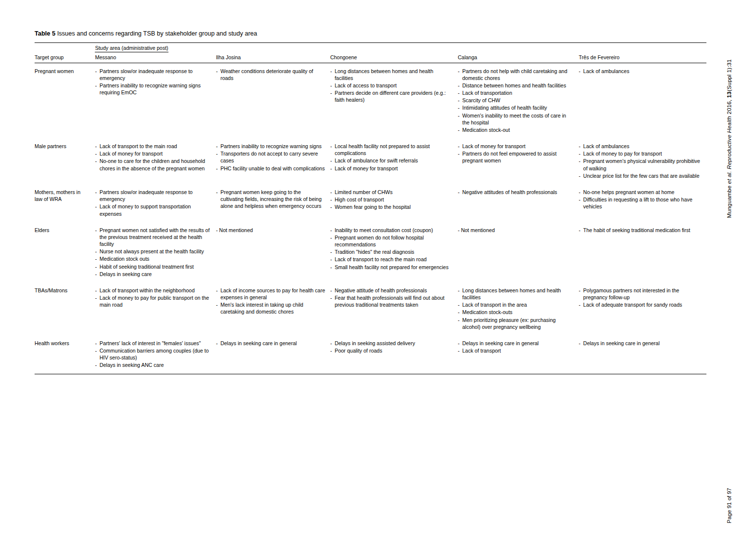Munguambe et al. Reproductive Health 2016, 13(Suppl 1):31
Page 91 of 97
Table 5 Issues and concerns regarding TSB by stakeholder group and study area
| | Study area (administrative post) |
| --- | --- |
| Target group | Messano | Ilha Josina | Chongoene | Calanga | Três de Fevereiro |
| Pregnant women | Partners slow/or inadequate response to emergency Partners inability to recognize warning signs requiring EmOC | Weather conditions deteriorate quality of roads | Long distances between homes and health facilities Lack of access to transport Partners decide on different care providers (e.g.: faith healers) | Partners do not help with child caretaking and domestic chores Distance between homes and health facilities Lack of transportation Scarcity of CHW Intimidating attitudes of health facility Women's inability to meet the costs of care in the hospital Medication stock-out | Lack of ambulances |
| Male partners | Lack of transport to the main road Lack of money for transport No-one to care for the children and household chores in the absence of the pregnant women | Partners inability to recognize warning signs Transporters do not accept to carry severe cases PHC facility unable to deal with complications | Local health facility not prepared to assist complications Lack of ambulance for swift referrals Lack of money for transport | Lack of money for transport Partners do not feel empowered to assist pregnant women | Lack of ambulances Lack of money to pay for transport Pregnant women's physical vulnerability prohibitive of walking Unclear price list for the few cars that are available |
| Mothers, mothers in law of WRA | Partners slow/or inadequate response to emergency Lack of money to support transportation expenses | Pregnant women keep going to the cultivating fields, increasing the risk of being alone and helpless when emergency occurs | Limited number of CHWs High cost of transport Women fear going to the hospital | Negative attitudes of health professionals | No-one helps pregnant women at home Difficulties in requesting a lift to those who have vehicles |
| Elders | Pregnant women not satisfied with the results of the previous treatment received at the health facility Nurse not always present at the health facility Medication stock outs Habit of seeking traditional treatment first Delays in seeking care | - Not mentioned | Inability to meet consultation cost (coupon) Pregnant women do not follow hospital recommendations Tradition "hides" the real diagnosis Lack of transport to reach the main road Small health facility not prepared for emergencies | - Not mentioned | The habit of seeking traditional medication first |
| TBAs/Matrons | Lack of transport within the neighborhood Lack of money to pay for public transport on the main road | Lack of income sources to pay for health care expenses in general Men's lack interest in taking up child caretaking and domestic chores | Negative attitude of health professionals Fear that health professionals will find out about previous traditional treatments taken | Long distances between homes and health facilities Lack of transport in the area Medication stock-outs Men prioritizing pleasure (ex: purchasing alcohol) over pregnancy wellbeing | Polygamous partners not interested in the pregnancy follow-up Lack of adequate transport for sandy roads |
| Health workers | Partners' lack of interest in "females' issues" Communication barriers among couples (due to HIV sero-status) Delays in seeking ANC care | Delays in seeking care in general | Delays in seeking assisted delivery Poor quality of roads | Delays in seeking care in general Lack of transport | Delays in seeking care in general |